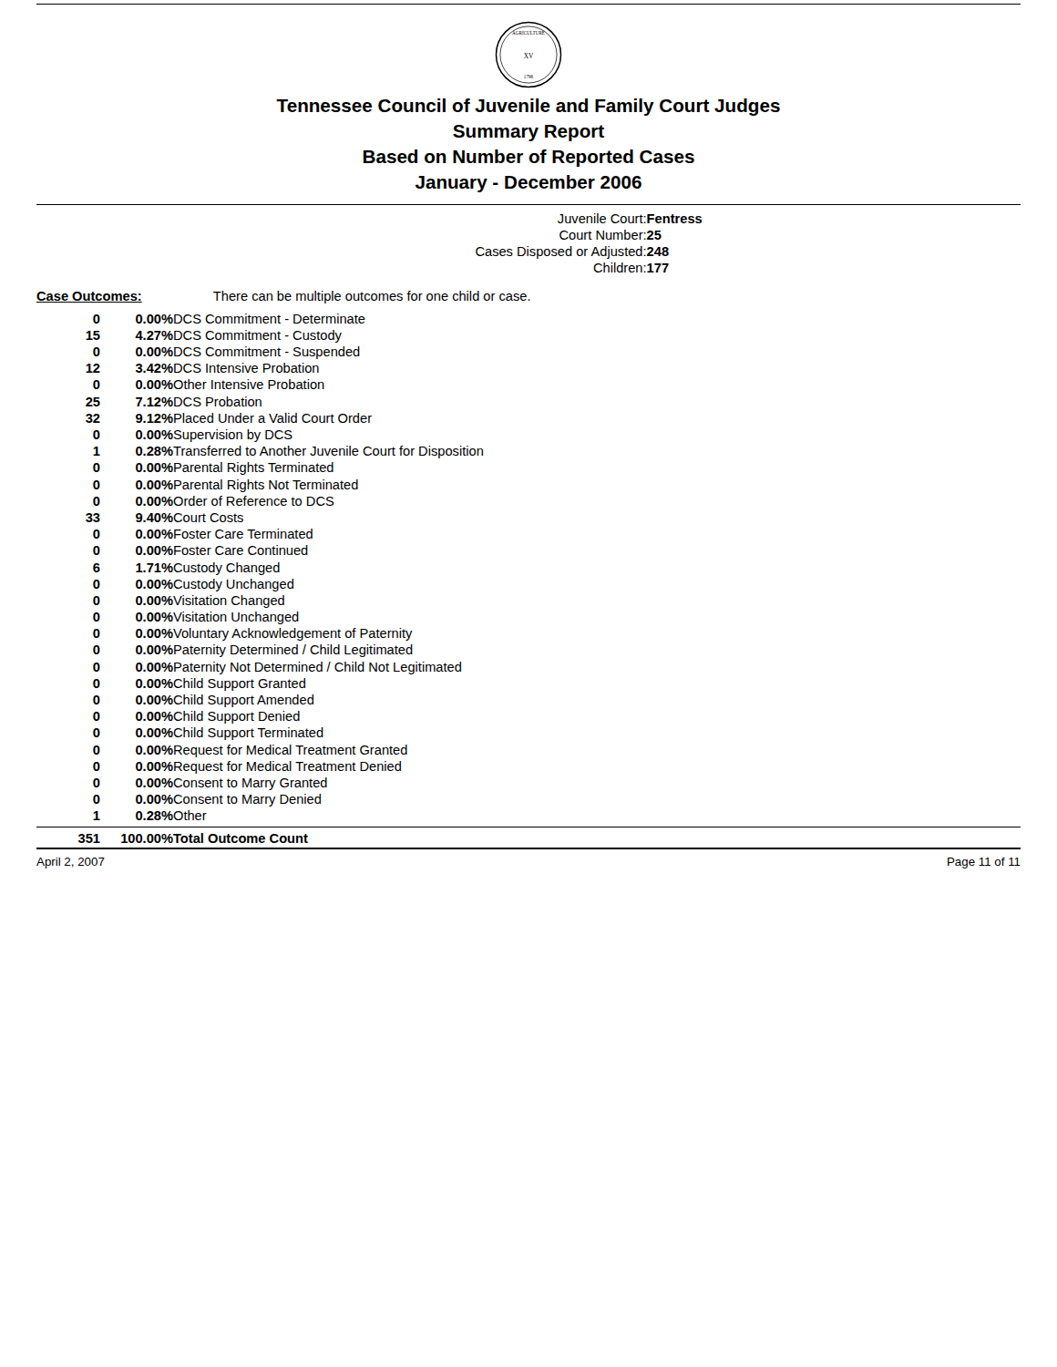Tennessee Council of Juvenile and Family Court Judges
Summary Report
Based on Number of Reported Cases
January - December 2006
| Juvenile Court: | Fentress |
| Court Number: | 25 |
| Cases Disposed or Adjusted: | 248 |
| Children: | 177 |
Case Outcomes: There can be multiple outcomes for one child or case.
| 0 | 0.00% | DCS Commitment - Determinate |
| 15 | 4.27% | DCS Commitment - Custody |
| 0 | 0.00% | DCS Commitment - Suspended |
| 12 | 3.42% | DCS Intensive Probation |
| 0 | 0.00% | Other Intensive Probation |
| 25 | 7.12% | DCS Probation |
| 32 | 9.12% | Placed Under a Valid Court Order |
| 0 | 0.00% | Supervision by DCS |
| 1 | 0.28% | Transferred to Another Juvenile Court for Disposition |
| 0 | 0.00% | Parental Rights Terminated |
| 0 | 0.00% | Parental Rights Not Terminated |
| 0 | 0.00% | Order of Reference to DCS |
| 33 | 9.40% | Court Costs |
| 0 | 0.00% | Foster Care Terminated |
| 0 | 0.00% | Foster Care Continued |
| 6 | 1.71% | Custody Changed |
| 0 | 0.00% | Custody Unchanged |
| 0 | 0.00% | Visitation Changed |
| 0 | 0.00% | Visitation Unchanged |
| 0 | 0.00% | Voluntary Acknowledgement of Paternity |
| 0 | 0.00% | Paternity Determined / Child Legitimated |
| 0 | 0.00% | Paternity Not Determined / Child Not Legitimated |
| 0 | 0.00% | Child Support Granted |
| 0 | 0.00% | Child Support Amended |
| 0 | 0.00% | Child Support Denied |
| 0 | 0.00% | Child Support Terminated |
| 0 | 0.00% | Request for Medical Treatment Granted |
| 0 | 0.00% | Request for Medical Treatment Denied |
| 0 | 0.00% | Consent to Marry Granted |
| 0 | 0.00% | Consent to Marry Denied |
| 1 | 0.28% | Other |
| 351 | 100.00% | Total Outcome Count |
April 2, 2007
Page 11 of 11